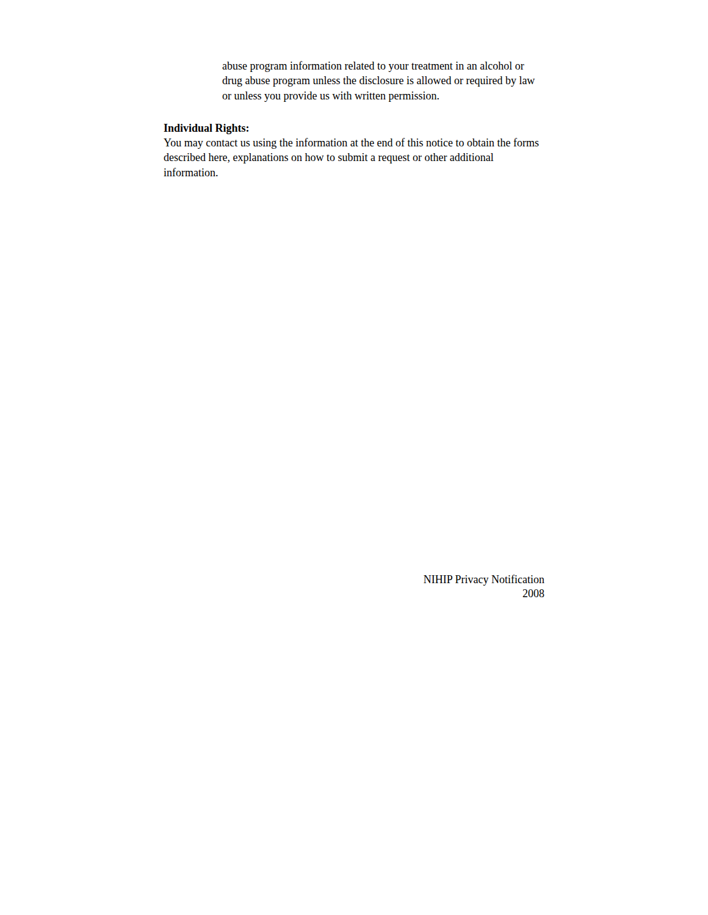abuse program information related to your treatment in an alcohol or drug abuse program unless the disclosure is allowed or required by law or unless you provide us with written permission.
Individual Rights:
You may contact us using the information at the end of this notice to obtain the forms described here, explanations on how to submit a request or other additional information.
NIHIP Privacy Notification
2008